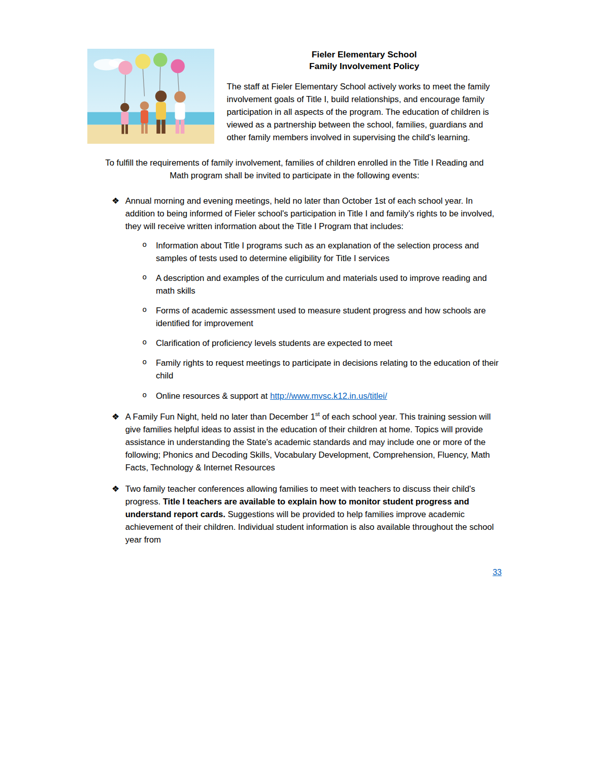Fieler Elementary School
Family Involvement Policy
The staff at Fieler Elementary School actively works to meet the family involvement goals of Title I, build relationships, and encourage family participation in all aspects of the program. The education of children is viewed as a partnership between the school, families, guardians and other family members involved in supervising the child's learning.
To fulfill the requirements of family involvement, families of children enrolled in the Title I Reading and Math program shall be invited to participate in the following events:
Annual morning and evening meetings, held no later than October 1st of each school year. In addition to being informed of Fieler school's participation in Title I and family's rights to be involved, they will receive written information about the Title I Program that includes:
Information about Title I programs such as an explanation of the selection process and samples of tests used to determine eligibility for Title I services
A description and examples of the curriculum and materials used to improve reading and math skills
Forms of academic assessment used to measure student progress and how schools are identified for improvement
Clarification of proficiency levels students are expected to meet
Family rights to request meetings to participate in decisions relating to the education of their child
Online resources & support at http://www.mvsc.k12.in.us/titlei/
A Family Fun Night, held no later than December 1st of each school year. This training session will give families helpful ideas to assist in the education of their children at home. Topics will provide assistance in understanding the State's academic standards and may include one or more of the following; Phonics and Decoding Skills, Vocabulary Development, Comprehension, Fluency, Math Facts, Technology & Internet Resources
Two family teacher conferences allowing families to meet with teachers to discuss their child's progress. Title I teachers are available to explain how to monitor student progress and understand report cards. Suggestions will be provided to help families improve academic achievement of their children. Individual student information is also available throughout the school year from
33